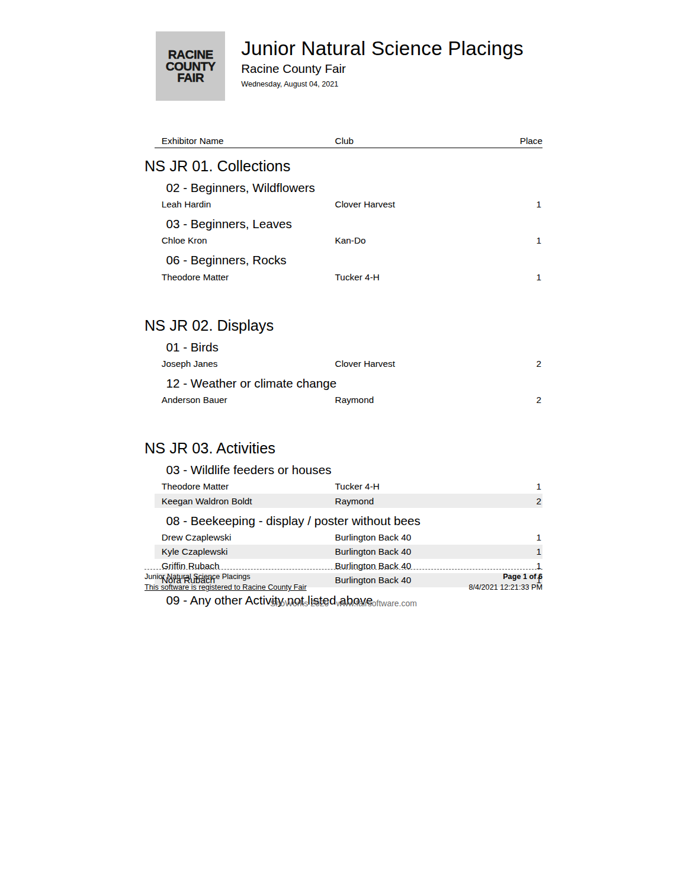RACINE COUNTY FAIR
Junior Natural Science Placings
Racine County Fair
Wednesday, August 04, 2021
Exhibitor Name
Club
Place
NS JR 01. Collections
02 - Beginners, Wildflowers
Leah Hardin
Clover Harvest
1
03 - Beginners, Leaves
Chloe Kron
Kan-Do
1
06 - Beginners, Rocks
Theodore Matter
Tucker 4-H
1
NS JR 02. Displays
01 - Birds
Joseph Janes
Clover Harvest
2
12 - Weather or climate change
Anderson Bauer
Raymond
2
NS JR 03. Activities
03 - Wildlife feeders or houses
Theodore Matter
Tucker 4-H
1
Keegan Waldron Boldt
Raymond
2
08 - Beekeeping - display / poster without bees
Drew Czaplewski
Burlington Back 40
1
Kyle Czaplewski
Burlington Back 40
1
Griffin Rubach
Burlington Back 40
1
Nora Rubach
Burlington Back 40
1
09 - Any other Activity not listed above
Junior Natural Science Placings
Page 1 of 6
This software is registered to Racine County Fair
8/4/2021 12:21:33 PM
ShoWorks 2020 - www.fairsoftware.com